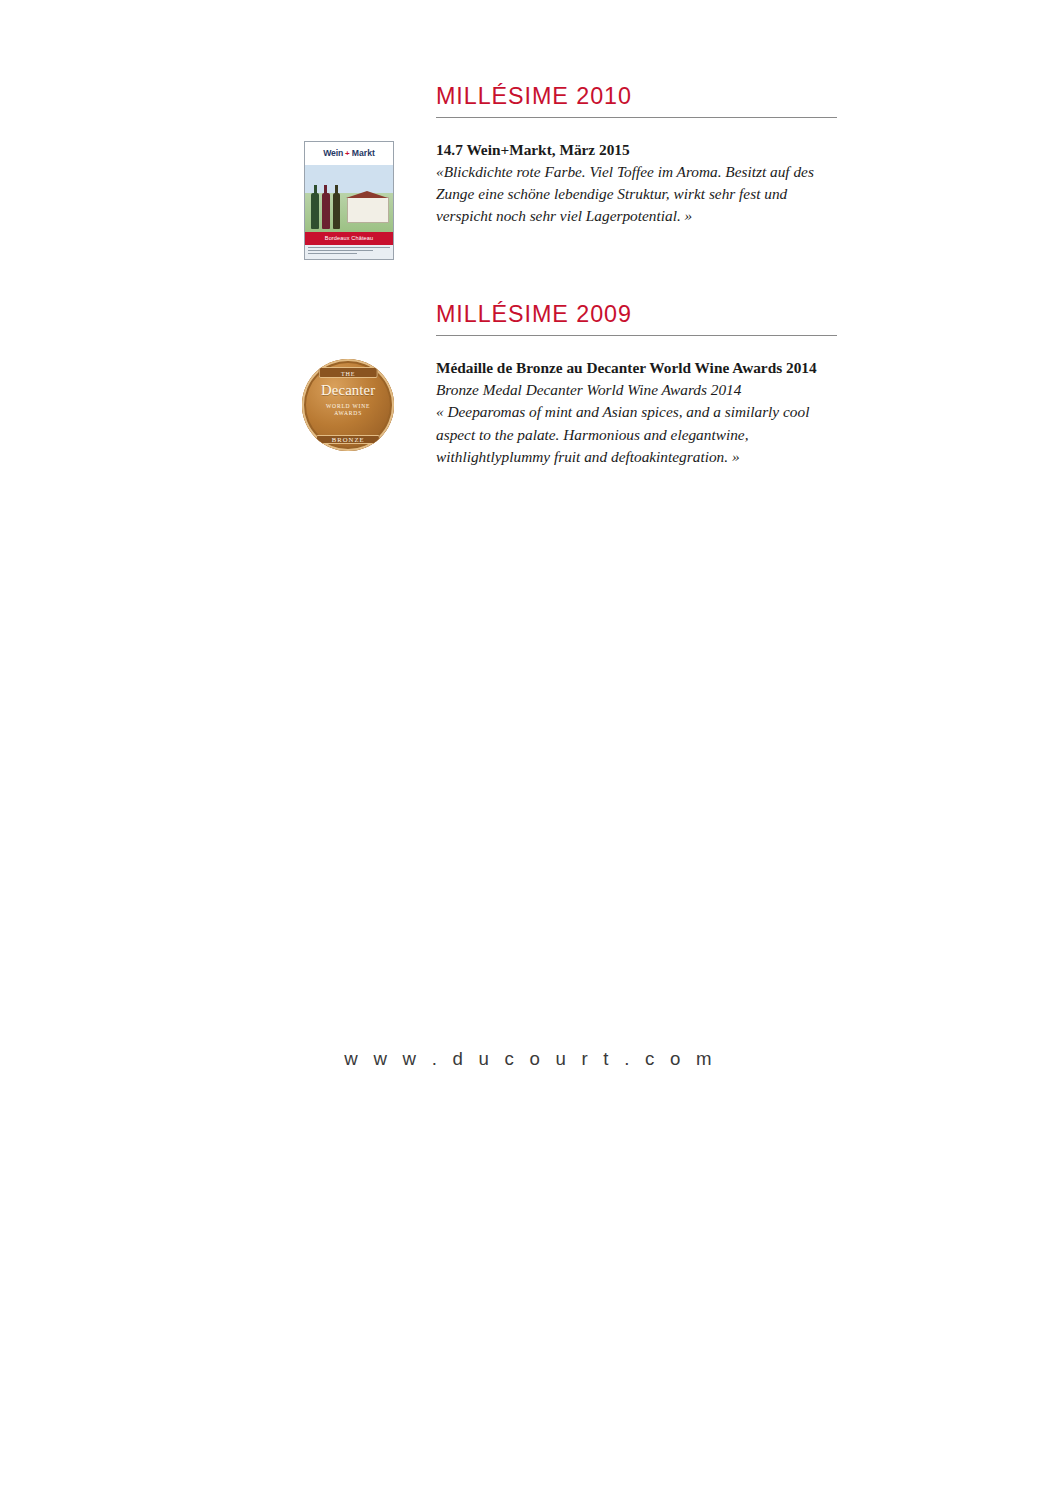MILLÉSIME 2010
Wein+Markt
Bordeaux Château
14.7 Wein+Markt, März 2015
«Blickdichte rote Farbe. Viel Toffee im Aroma. Besitzt auf des Zunge eine schöne lebendige Struktur, wirkt sehr fest und verspicht noch sehr viel Lagerpotential. »
MILLÉSIME 2009
The
Decanter
World Wine
Awards
Bronze
Médaille de Bronze au Decanter World Wine Awards 2014
Bronze Medal Decanter World Wine Awards 2014
« Deeparomas of mint and Asian spices, and a similarly cool aspect to the palate. Harmonious and elegantwine, withlightlyplummy fruit and deftoakintegration. »
w w w . d u c o u r t . c o m